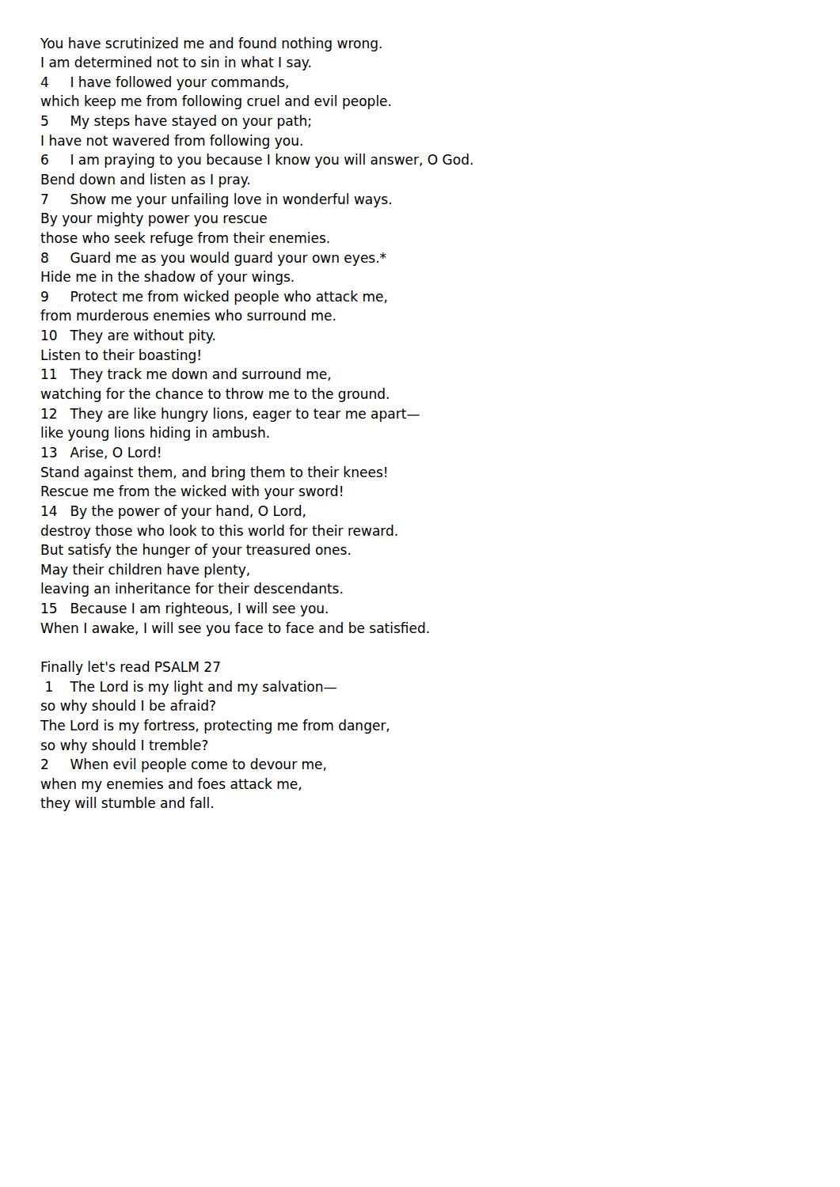You have scrutinized me and found nothing wrong.
I am determined not to sin in what I say.
4 I have followed your commands,
which keep me from following cruel and evil people.
5 My steps have stayed on your path;
I have not wavered from following you.
6 I am praying to you because I know you will answer, O God.
Bend down and listen as I pray.
7 Show me your unfailing love in wonderful ways.
By your mighty power you rescue
those who seek refuge from their enemies.
8 Guard me as you would guard your own eyes.*
Hide me in the shadow of your wings.
9 Protect me from wicked people who attack me,
from murderous enemies who surround me.
10 They are without pity.
Listen to their boasting!
11 They track me down and surround me,
watching for the chance to throw me to the ground.
12 They are like hungry lions, eager to tear me apart—
like young lions hiding in ambush.
13 Arise, O Lord!
Stand against them, and bring them to their knees!
Rescue me from the wicked with your sword!
14 By the power of your hand, O Lord,
destroy those who look to this world for their reward.
But satisfy the hunger of your treasured ones.
May their children have plenty,
leaving an inheritance for their descendants.
15 Because I am righteous, I will see you.
When I awake, I will see you face to face and be satisfied.
Finally let's read PSALM 27
1 The Lord is my light and my salvation—
so why should I be afraid?
The Lord is my fortress, protecting me from danger,
so why should I tremble?
2 When evil people come to devour me,
when my enemies and foes attack me,
they will stumble and fall.